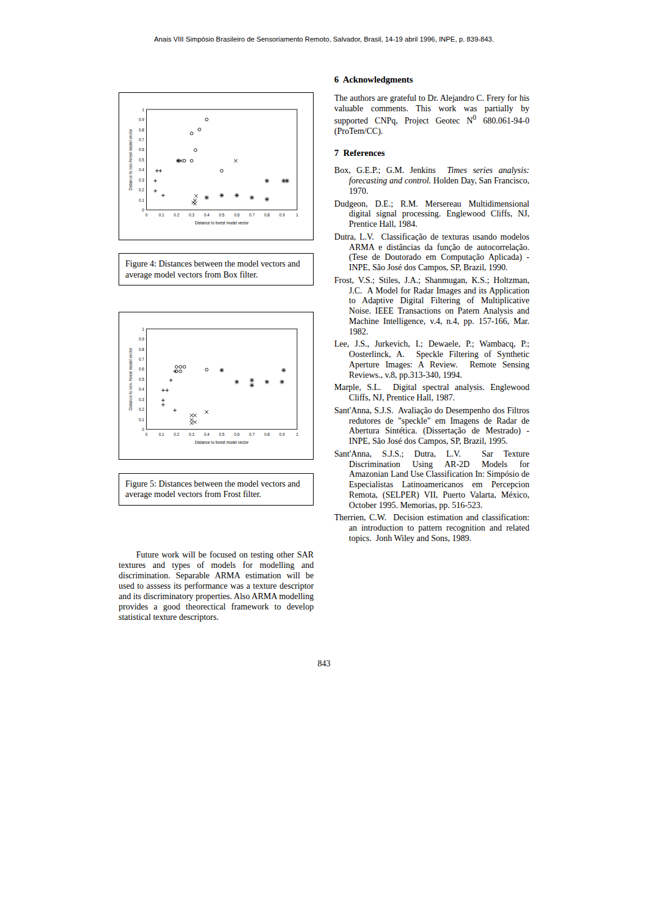Anais VIII Simpósio Brasileiro de Sensoriamento Remoto, Salvador, Brasil, 14-19 abril 1996, INPE, p. 839-843.
1 0.9 0.8 0.7 0.6 0.5 0.4 0.3 0.2 0.1 0 0 0.1 0.2 0.3 0.4 0.5 0.6 0.7 0.8 0.9 1 Distance to forest model vector Distance to non-forest model vector
Figure 4: Distances between the model vectors and average model vectors from Box filter.
1 0.9 0.8 0.7 0.6 0.5 0.4 0.3 0.2 0.1 0 0 0.1 0.2 0.3 0.4 0.5 0.6 0.7 0.8 0.9 1 Distance to forest model vector Distance to non- forest model vector
Figure 5: Distances between the model vectors and average model vectors from Frost filter.
Future work will be focused on testing other SAR textures and types of models for modelling and discrimination. Separable ARMA estimation will be used to asssess its performance was a texture descriptor and its discriminatory properties. Also ARMA modelling provides a good theorectical framework to develop statistical texture descriptors.
6 Acknowledgments
The authors are grateful to Dr. Alejandro C. Frery for his valuable comments. This work was partially by supported CNPq, Project Geotec N0 680.061-94-0 (ProTem/CC).
7 References
Box, G.E.P.; G.M. Jenkins Times series analysis: forecasting and control. Holden Day, San Francisco, 1970.
Dudgeon, D.E.; R.M. Mersereau Multidimensional digital signal processing. Englewood Cliffs, NJ, Prentice Hall, 1984.
Dutra, L.V. Classificação de texturas usando modelos ARMA e distâncias da função de autocorrelação. (Tese de Doutorado em Computação Aplicada) - INPE, São José dos Campos, SP, Brazil, 1990.
Frost, V.S.; Stiles, J.A.; Shanmugan, K.S.; Holtzman, J.C. A Model for Radar Images and its Application to Adaptive Digital Filtering of Multiplicative Noise. IEEE Transactions on Patern Analysis and Machine Intelligence, v.4, n.4, pp. 157-166, Mar. 1982.
Lee, J.S., Jurkevich, I.; Dewaele, P.; Wambacq, P.; Oosterlinck, A. Speckle Filtering of Synthetic Aperture Images: A Review. Remote Sensing Reviews., v.8, pp.313-340, 1994.
Marple, S.L. Digital spectral analysis. Englewood Cliffs, NJ, Prentice Hall, 1987.
Sant'Anna, S.J.S. Avaliação do Desempenho dos Filtros redutores de "speckle" em Imagens de Radar de Abertura Sintética. (Dissertação de Mestrado) - INPE, São José dos Campos, SP, Brazil, 1995.
Sant'Anna, S.J.S.; Dutra, L.V. Sar Texture Discrimination Using AR-2D Models for Amazonian Land Use Classification In: Simpósio de Especialistas Latinoamericanos em Percepcion Remota, (SELPER) VII, Puerto Valarta, México, October 1995. Memorias, pp. 516-523.
Therrien, C.W. Decision estimation and classification: an introduction to pattern recognition and related topics. Jonh Wiley and Sons, 1989.
843